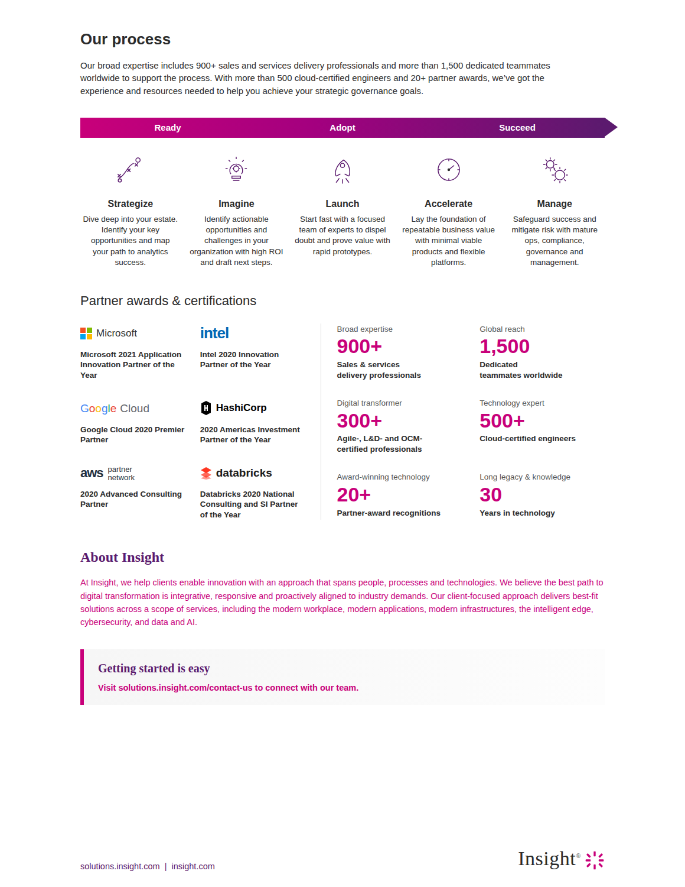Our process
Our broad expertise includes 900+ sales and services delivery professionals and more than 1,500 dedicated teammates worldwide to support the process. With more than 500 cloud-certified engineers and 20+ partner awards, we’ve got the experience and resources needed to help you achieve your strategic governance goals.
Ready Adopt Succeed
Strategize
Dive deep into your estate. Identify your key opportunities and map your path to analytics success.
Imagine
Identify actionable opportunities and challenges in your organization with high ROI and draft next steps.
Launch
Start fast with a focused team of experts to dispel doubt and prove value with rapid prototypes.
Accelerate
Lay the foundation of repeatable business value with minimal viable products and flexible platforms.
Manage
Safeguard success and mitigate risk with mature ops, compliance, governance and management.
Partner awards & certifications
Microsoft
Microsoft 2021 Application Innovation Partner of the Year
intel
Intel 2020 Innovation Partner of the Year
Google Cloud
Google Cloud 2020 Premier Partner
HashiCorp
2020 Americas Investment Partner of the Year
aws partner
network
2020 Advanced Consulting Partner
databricks
Databricks 2020 National Consulting and SI Partner of the Year
Broad expertise
900+
Sales & services
delivery professionals
Global reach
1,500
Dedicated
teammates worldwide
Digital transformer
300+
Agile-, L&D- and OCM-
certified professionals
Technology expert
500+
Cloud-certified engineers
Award-winning technology
20+
Partner-award recognitions
Long legacy & knowledge
30
Years in technology
About Insight
At Insight, we help clients enable innovation with an approach that spans people, processes and technologies. We believe the best path to digital transformation is integrative, responsive and proactively aligned to industry demands. Our client-focused approach delivers best-fit solutions across a scope of services, including the modern workplace, modern applications, modern infrastructures, the intelligent edge, cybersecurity, and data and AI.
Getting started is easy
Visit solutions.insight.com/contact-us to connect with our team.
solutions.insight.com | insight.com
Insight®